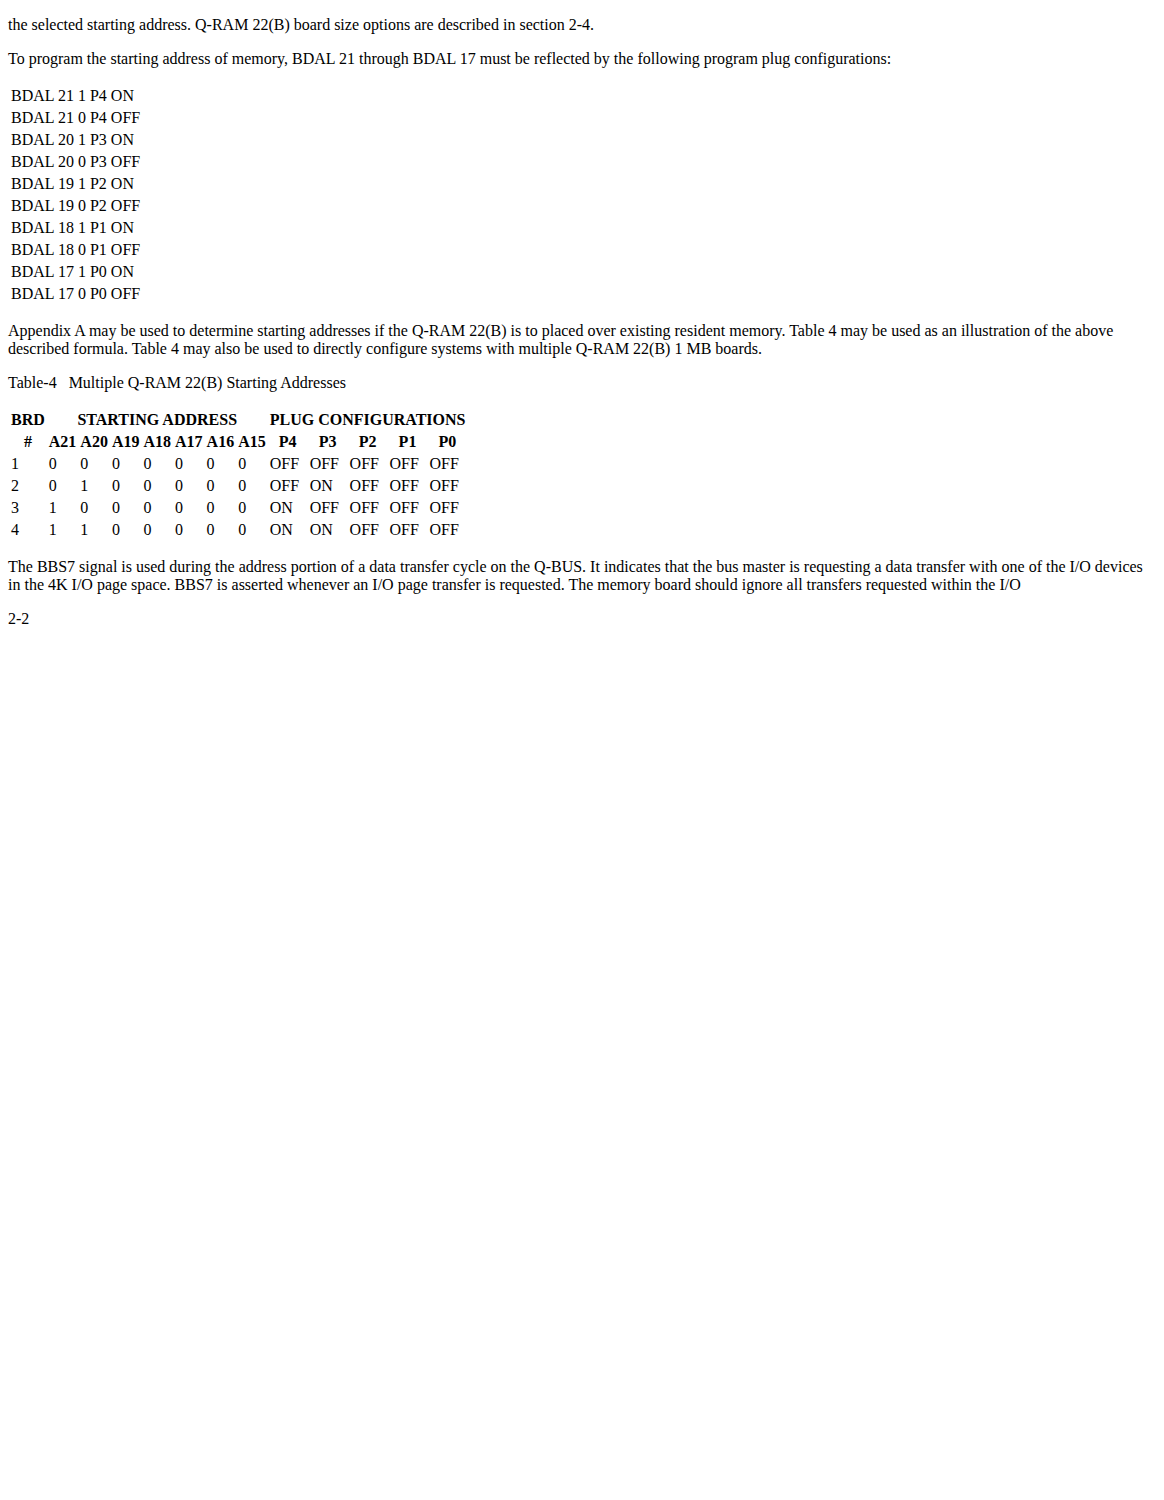the selected starting address. Q-RAM 22(B) board size options are described in section 2-4.
To program the starting address of memory, BDAL 21 through BDAL 17 must be reflected by the following program plug configurations:
| BDAL 21 1 | P4 ON |
| BDAL 21 0 | P4 OFF |
| BDAL 20 1 | P3 ON |
| BDAL 20 0 | P3 OFF |
| BDAL 19 1 | P2 ON |
| BDAL 19 0 | P2 OFF |
| BDAL 18 1 | P1 ON |
| BDAL 18 0 | P1 OFF |
| BDAL 17 1 | P0 ON |
| BDAL 17 0 | P0 OFF |
Appendix A may be used to determine starting addresses if the Q-RAM 22(B) is to placed over existing resident memory. Table 4 may be used as an illustration of the above described formula. Table 4 may also be used to directly configure systems with multiple Q-RAM 22(B) 1 MB boards.
Table-4 Multiple Q-RAM 22(B) Starting Addresses
| BRD | STARTING ADDRESS | PLUG CONFIGURATIONS |
| --- | --- | --- |
| # | A21 | A20 | A19 | A18 | A17 | A16 | A15 | P4 | P3 | P2 | P1 | P0 |
| 1 | 0 | 0 | 0 | 0 | 0 | 0 | 0 | OFF | OFF | OFF | OFF | OFF |
| 2 | 0 | 1 | 0 | 0 | 0 | 0 | 0 | OFF | ON | OFF | OFF | OFF |
| 3 | 1 | 0 | 0 | 0 | 0 | 0 | 0 | ON | OFF | OFF | OFF | OFF |
| 4 | 1 | 1 | 0 | 0 | 0 | 0 | 0 | ON | ON | OFF | OFF | OFF |
The BBS7 signal is used during the address portion of a data transfer cycle on the Q-BUS. It indicates that the bus master is requesting a data transfer with one of the I/O devices in the 4K I/O page space. BBS7 is asserted whenever an I/O page transfer is requested. The memory board should ignore all transfers requested within the I/O
2-2